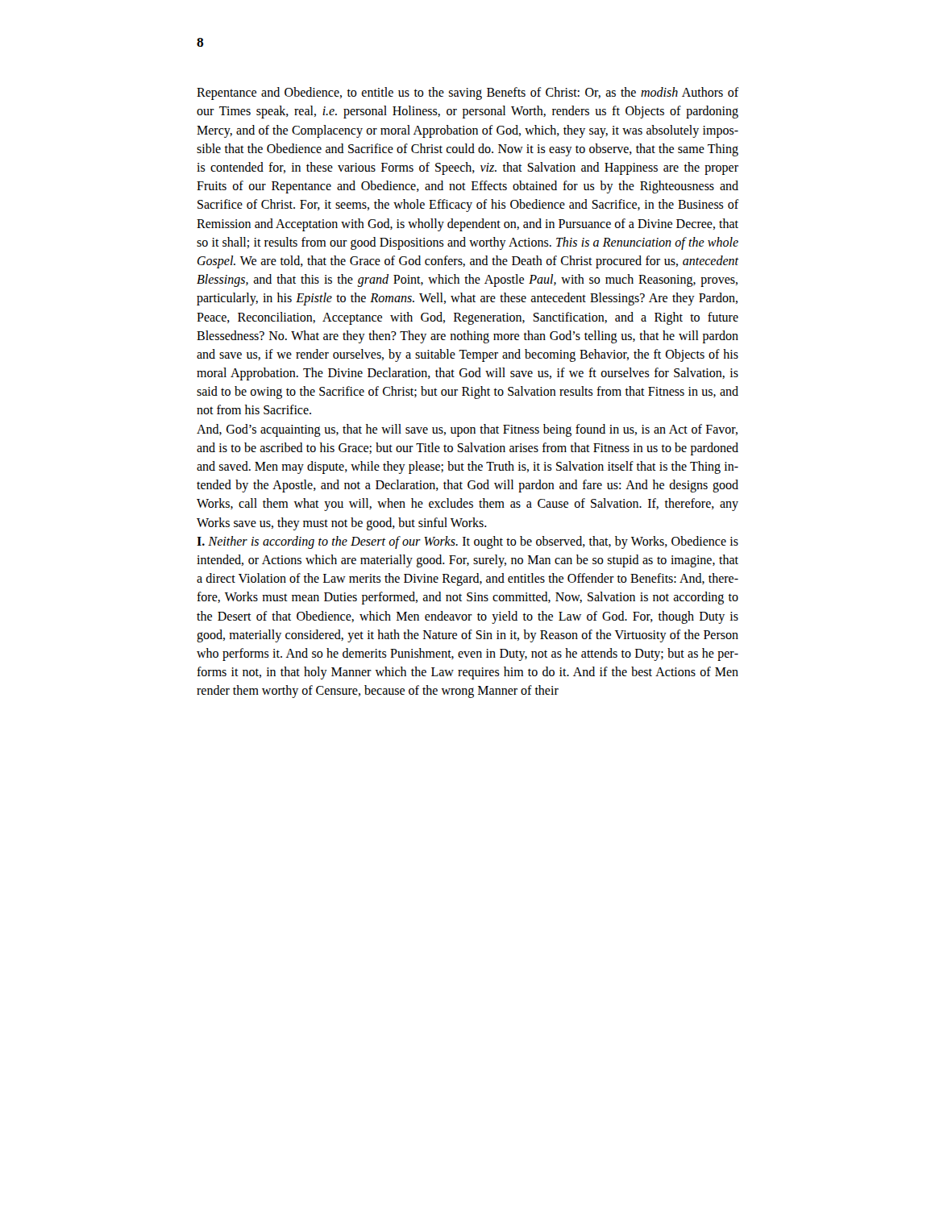8
Repentance and Obedience, to entitle us to the saving Benefts of Christ: Or, as the modish Authors of our Times speak, real, i.e. personal Holiness, or personal Worth, renders us ft Objects of pardoning Mercy, and of the Complacency or moral Approbation of God, which, they say, it was absolutely impossible that the Obedience and Sacrifice of Christ could do. Now it is easy to observe, that the same Thing is contended for, in these various Forms of Speech, viz. that Salvation and Happiness are the proper Fruits of our Repentance and Obedience, and not Effects obtained for us by the Righteousness and Sacrifice of Christ. For, it seems, the whole Efficacy of his Obedience and Sacrifice, in the Business of Remission and Acceptation with God, is wholly dependent on, and in Pursuance of a Divine Decree, that so it shall; it results from our good Dispositions and worthy Actions. This is a Renunciation of the whole Gospel. We are told, that the Grace of God confers, and the Death of Christ procured for us, antecedent Blessings, and that this is the grand Point, which the Apostle Paul, with so much Reasoning, proves, particularly, in his Epistle to the Romans. Well, what are these antecedent Blessings? Are they Pardon, Peace, Reconciliation, Acceptance with God, Regeneration, Sanctification, and a Right to future Blessedness? No. What are they then? They are nothing more than God’s telling us, that he will pardon and save us, if we render ourselves, by a suitable Temper and becoming Behavior, the ft Objects of his moral Approbation. The Divine Declaration, that God will save us, if we ft ourselves for Salvation, is said to be owing to the Sacrifice of Christ; but our Right to Salvation results from that Fitness in us, and not from his Sacrifice.
And, God’s acquainting us, that he will save us, upon that Fitness being found in us, is an Act of Favor, and is to be ascribed to his Grace; but our Title to Salvation arises from that Fitness in us to be pardoned and saved. Men may dispute, while they please; but the Truth is, it is Salvation itself that is the Thing intended by the Apostle, and not a Declaration, that God will pardon and fare us: And he designs good Works, call them what you will, when he excludes them as a Cause of Salvation. If, therefore, any Works save us, they must not be good, but sinful Works.
I. Neither is according to the Desert of our Works. It ought to be observed, that, by Works, Obedience is intended, or Actions which are materially good. For, surely, no Man can be so stupid as to imagine, that a direct Violation of the Law merits the Divine Regard, and entitles the Offender to Benefits: And, therefore, Works must mean Duties performed, and not Sins committed, Now, Salvation is not according to the Desert of that Obedience, which Men endeavor to yield to the Law of God. For, though Duty is good, materially considered, yet it hath the Nature of Sin in it, by Reason of the Virtuosity of the Person who performs it. And so he demerits Punishment, even in Duty, not as he attends to Duty; but as he performs it not, in that holy Manner which the Law requires him to do it. And if the best Actions of Men render them worthy of Censure, because of the wrong Manner of their